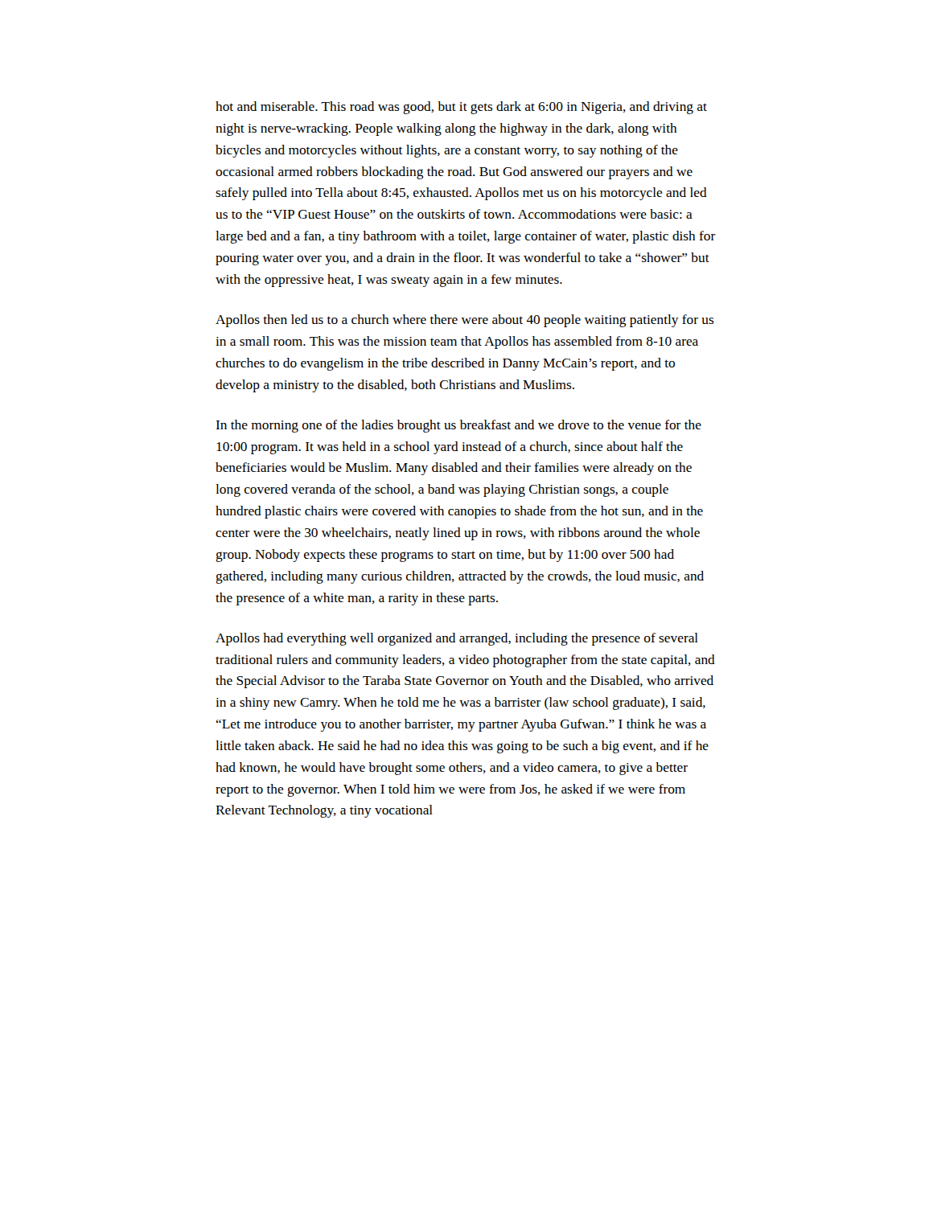hot and miserable. This road was good, but it gets dark at 6:00 in Nigeria, and driving at night is nerve-wracking. People walking along the highway in the dark, along with bicycles and motorcycles without lights, are a constant worry, to say nothing of the occasional armed robbers blockading the road. But God answered our prayers and we safely pulled into Tella about 8:45, exhausted. Apollos met us on his motorcycle and led us to the “VIP Guest House” on the outskirts of town. Accommodations were basic: a large bed and a fan, a tiny bathroom with a toilet, large container of water, plastic dish for pouring water over you, and a drain in the floor. It was wonderful to take a “shower” but with the oppressive heat, I was sweaty again in a few minutes.
Apollos then led us to a church where there were about 40 people waiting patiently for us in a small room. This was the mission team that Apollos has assembled from 8-10 area churches to do evangelism in the tribe described in Danny McCain’s report, and to develop a ministry to the disabled, both Christians and Muslims.
In the morning one of the ladies brought us breakfast and we drove to the venue for the 10:00 program. It was held in a school yard instead of a church, since about half the beneficiaries would be Muslim. Many disabled and their families were already on the long covered veranda of the school, a band was playing Christian songs, a couple hundred plastic chairs were covered with canopies to shade from the hot sun, and in the center were the 30 wheelchairs, neatly lined up in rows, with ribbons around the whole group. Nobody expects these programs to start on time, but by 11:00 over 500 had gathered, including many curious children, attracted by the crowds, the loud music, and the presence of a white man, a rarity in these parts.
Apollos had everything well organized and arranged, including the presence of several traditional rulers and community leaders, a video photographer from the state capital, and the Special Advisor to the Taraba State Governor on Youth and the Disabled, who arrived in a shiny new Camry. When he told me he was a barrister (law school graduate), I said, “Let me introduce you to another barrister, my partner Ayuba Gufwan.” I think he was a little taken aback. He said he had no idea this was going to be such a big event, and if he had known, he would have brought some others, and a video camera, to give a better report to the governor. When I told him we were from Jos, he asked if we were from Relevant Technology, a tiny vocational